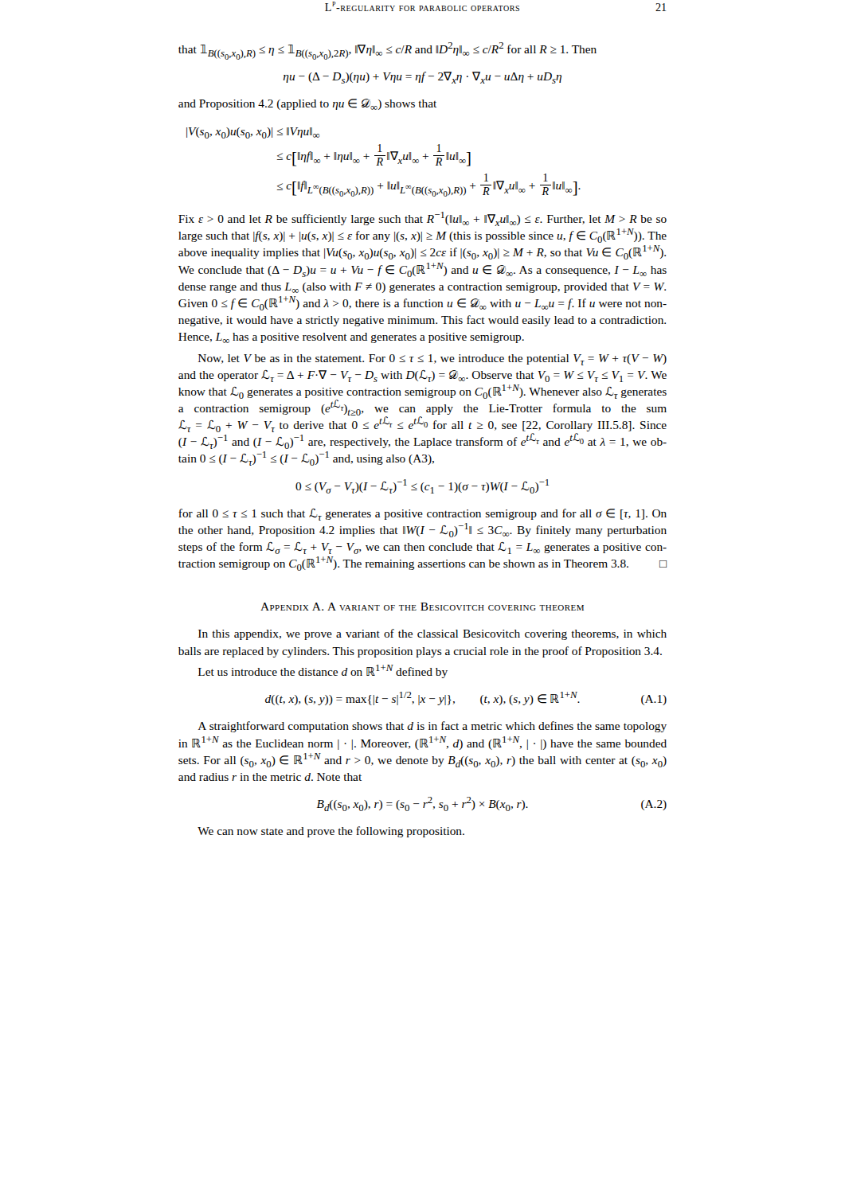Lp-regularity for parabolic operators 21
that 𝟙B((s0,x0),R) ≤ η ≤ 𝟙B((s0,x0),2R), ‖∇η‖∞ ≤ c/R and ‖D2η‖∞ ≤ c/R2 for all R ≥ 1. Then
ηu − (Δ − Ds)(ηu) + Vηu = ηf − 2∇xη · ∇xu − u Δη + uDsη
and Proposition 4.2 (applied to ηu ∈ 𝒟∞) shows that
|V(s0, x0)u(s0, x0)|
≤
‖Vηu‖∞
≤
c[‖ηf‖∞ + ‖ηu‖∞ + 1 R‖∇xu‖∞ + 1 R‖u‖∞]
≤
c[‖f‖L∞(B((s0,x0),R)) + ‖u‖L∞(B((s0,x0),R)) + 1 R‖∇xu‖∞ + 1 R‖u‖∞].
Fix ε > 0 and let R be sufficiently large such that R−1(‖u‖∞ + ‖∇xu‖∞) ≤ ε. Further, let M > R be so large such that |f(s, x)| + |u(s, x)| ≤ ε for any |(s, x)| ≥ M (this is possible since u, f ∈ C0(ℝ1+N)). The above inequality implies that |Vu(s0, x0)u(s0, x0)| ≤ 2cε if |(s0, x0)| ≥ M + R, so that Vu ∈ C0(ℝ1+N). We conclude that (Δ − Ds)u = u + Vu − f ∈ C0(ℝ1+N) and u ∈ 𝒟∞. As a consequence, I − L∞ has dense range and thus L∞ (also with F ≠ 0) generates a contraction semigroup, provided that V = W. Given 0 ≤ f ∈ C0(ℝ1+N) and λ > 0, there is a function u ∈ 𝒟∞ with u − L∞u = f. If u were not non-negative, it would have a strictly negative minimum. This fact would easily lead to a contradiction. Hence, L∞ has a positive resolvent and generates a positive semigroup.
Now, let V be as in the statement. For 0 ≤ τ ≤ 1, we introduce the potential Vτ = W + τ(V − W) and the operator ℒτ = Δ + F·∇ − Vτ − Ds with D(ℒτ) = 𝒟∞. Observe that V0 = W ≤ Vτ ≤ V1 = V. We know that ℒ0 generates a positive contraction semigroup on C0(ℝ1+N). Whenever also ℒτ generates a contraction semigroup (et ℒτ)t≥0, we can apply the Lie-Trotter formula to the sum ℒτ = ℒ0 + W − Vτ to derive that 0 ≤ et ℒτ ≤ et ℒ0 for all t ≥ 0, see [22, Corollary III.5.8]. Since (I − ℒτ)−1 and (I − ℒ0)−1 are, respectively, the Laplace transform of et ℒτ and et ℒ0 at λ = 1, we obtain 0 ≤ (I − ℒτ)−1 ≤ (I − ℒ0)−1 and, using also (A3),
0 ≤ (Vσ − Vτ)(I − ℒτ)−1 ≤ (c1 − 1)(σ − τ)W(I − ℒ0)−1
for all 0 ≤ τ ≤ 1 such that ℒτ generates a positive contraction semigroup and for all σ ∈ [τ, 1]. On the other hand, Proposition 4.2 implies that ‖W(I − ℒ0)−1‖ ≤ 3C∞. By finitely many perturbation steps of the form ℒσ = ℒτ + Vτ − Vσ, we can then conclude that ℒ1 = L∞ generates a positive contraction semigroup on C0(ℝ1+N). The remaining assertions can be shown as in Theorem 3.8.□
Appendix A. A variant of the Besicovitch covering theorem
In this appendix, we prove a variant of the classical Besicovitch covering theorems, in which balls are replaced by cylinders. This proposition plays a crucial role in the proof of Proposition 3.4.
Let us introduce the distance d on ℝ1+N defined by
d((t, x), (s, y)) = max{|t − s|1/2, |x − y|}, (t, x), (s, y) ∈ ℝ1+N.
(A.1)
A straightforward computation shows that d is in fact a metric which defines the same topology in ℝ1+N as the Euclidean norm | · |. Moreover, (ℝ1+N, d) and (ℝ1+N, | · |) have the same bounded sets. For all (s0, x0) ∈ ℝ1+N and r > 0, we denote by Bd((s0, x0), r) the ball with center at (s0, x0) and radius r in the metric d. Note that
Bd((s0, x0), r) = (s0 − r2, s0 + r2) × B(x0, r).
(A.2)
We can now state and prove the following proposition.